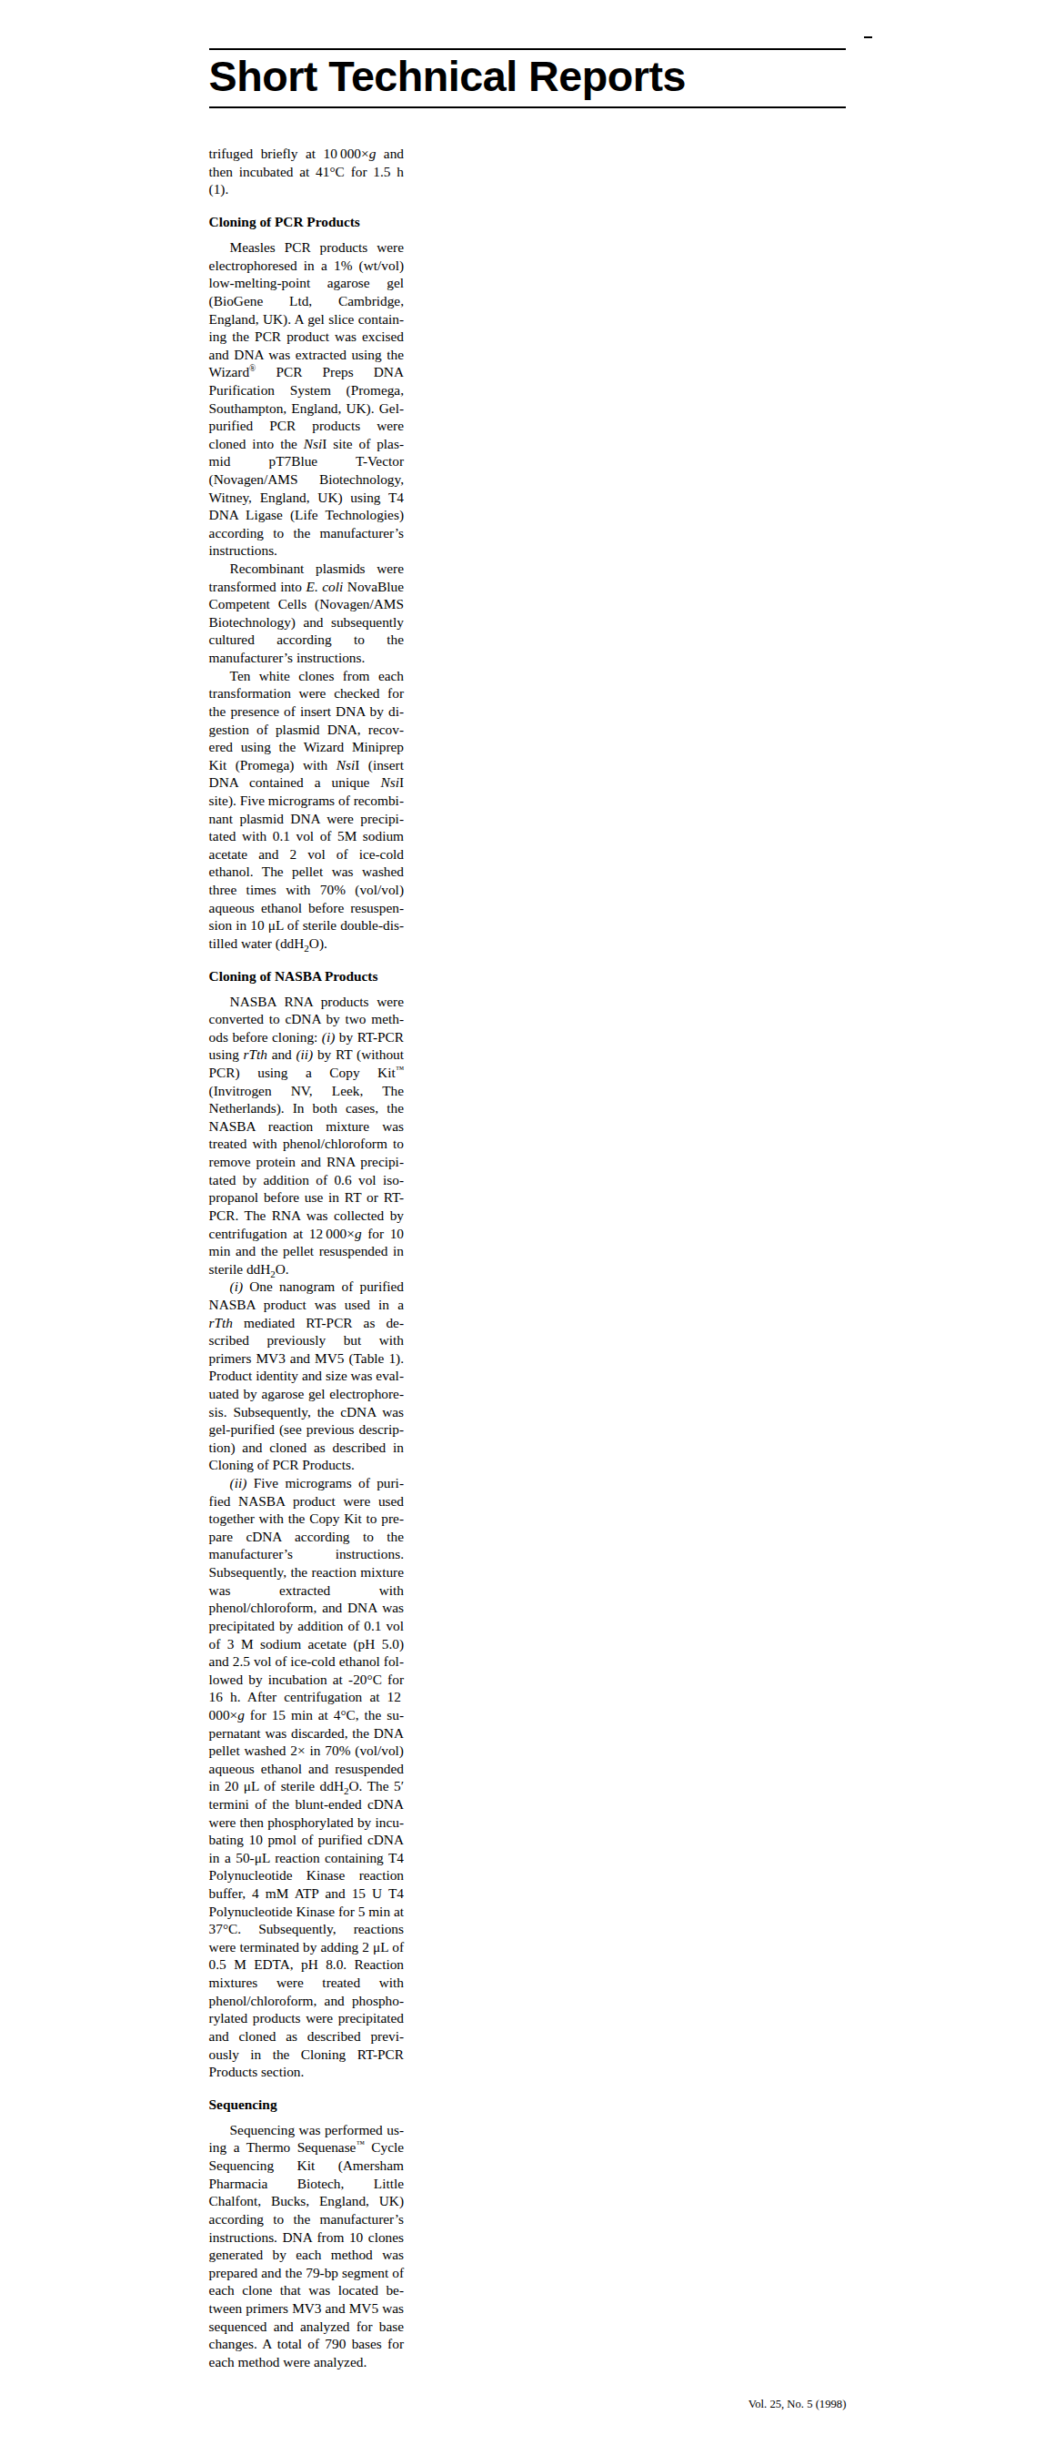Short Technical Reports
trifuged briefly at 10 000×g and then incubated at 41°C for 1.5 h (1).
Cloning of PCR Products
Measles PCR products were electrophoresed in a 1% (wt/vol) low-melting-point agarose gel (BioGene Ltd, Cambridge, England, UK). A gel slice containing the PCR product was excised and DNA was extracted using the Wizard® PCR Preps DNA Purification System (Promega, Southampton, England, UK). Gel-purified PCR products were cloned into the Nsi I site of plasmid pT7Blue T-Vector (Novagen/AMS Biotechnology, Witney, England, UK) using T4 DNA Ligase (Life Technologies) according to the manufacturer’s instructions.
Recombinant plasmids were transformed into E. coli NovaBlue Competent Cells (Novagen/AMS Biotechnology) and subsequently cultured according to the manufacturer’s instructions.
Ten white clones from each transformation were checked for the presence of insert DNA by digestion of plasmid DNA, recovered using the Wizard Miniprep Kit (Promega) with Nsi I (insert DNA contained a unique Nsi I site). Five micrograms of recombinant plasmid DNA were precipitated with 0.1 vol of 5M sodium acetate and 2 vol of ice-cold ethanol. The pellet was washed three times with 70% (vol/vol) aqueous ethanol before resuspension in 10 μL of sterile double-distilled water (ddH2O).
Cloning of NASBA Products
NASBA RNA products were converted to cDNA by two methods before cloning: (i) by RT-PCR using rTth and (ii) by RT (without PCR) using a Copy Kit™ (Invitrogen NV, Leek, The Netherlands). In both cases, the NASBA reaction mixture was treated with phenol/chloroform to remove protein and RNA precipitated by addition of 0.6 vol isopropanol before use in RT or RT-PCR. The RNA was collected by centrifugation at 12 000×g for 10 min and the pellet resuspended in sterile ddH2O.
(i) One nanogram of purified NASBA product was used in a rTth mediated RT-PCR as described previously but with primers MV3 and MV5 (Table 1). Product identity and size was evaluated by agarose gel electrophoresis. Subsequently, the cDNA was gel-purified (see previous description) and cloned as described in Cloning of PCR Products.
(ii) Five micrograms of purified NASBA product were used together with the Copy Kit to prepare cDNA according to the manufacturer’s instructions. Subsequently, the reaction mixture was extracted with phenol/chloroform, and DNA was precipitated by addition of 0.1 vol of 3 M sodium acetate (pH 5.0) and 2.5 vol of ice-cold ethanol followed by incubation at -20°C for 16 h. After centrifugation at 12 000×g for 15 min at 4°C, the supernatant was discarded, the DNA pellet washed 2× in 70% (vol/vol) aqueous ethanol and resuspended in 20 μL of sterile ddH2O. The 5′ termini of the blunt-ended cDNA were then phosphorylated by incubating 10 pmol of purified cDNA in a 50-μL reaction containing T4 Polynucleotide Kinase reaction buffer, 4 mM ATP and 15 U T4 Polynucleotide Kinase for 5 min at 37°C. Subsequently, reactions were terminated by adding 2 μL of 0.5 M EDTA, pH 8.0. Reaction mixtures were treated with phenol/chloroform, and phosphorylated products were precipitated and cloned as described previously in the Cloning RT-PCR Products section.
Sequencing
Sequencing was performed using a Thermo Sequenase™ Cycle Sequencing Kit (Amersham Pharmacia Biotech, Little Chalfont, Bucks, England, UK) according to the manufacturer’s instructions. DNA from 10 clones generated by each method was prepared and the 79-bp segment of each clone that was located between primers MV3 and MV5 was sequenced and analyzed for base changes. A total of 790 bases for each method were analyzed.
Vol. 25, No. 5 (1998)